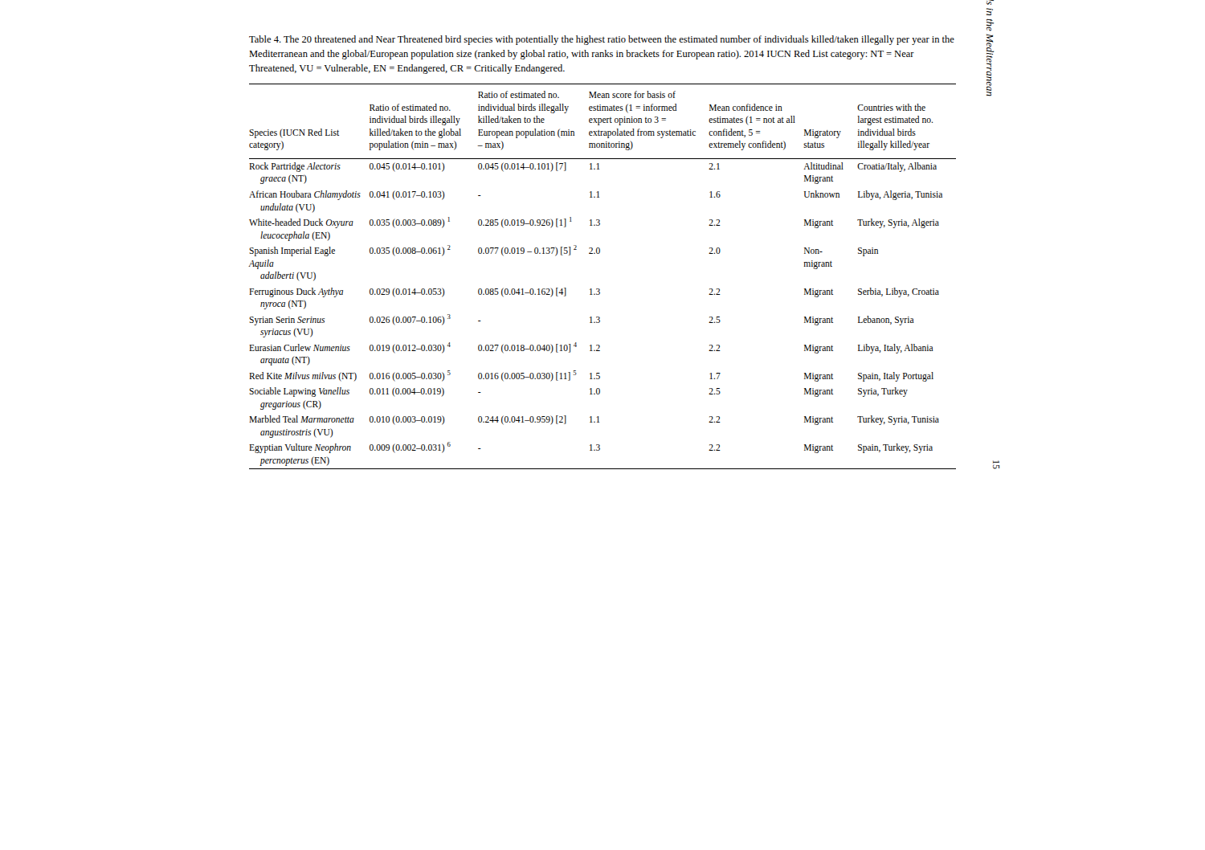Review of illegal killing of birds in the Mediterranean
15
Table 4. The 20 threatened and Near Threatened bird species with potentially the highest ratio between the estimated number of individuals killed/taken illegally per year in the Mediterranean and the global/European population size (ranked by global ratio, with ranks in brackets for European ratio). 2014 IUCN Red List category: NT = Near Threatened, VU = Vulnerable, EN = Endangered, CR = Critically Endangered.
| Species (IUCN Red List category) | Ratio of estimated no. individual birds illegally killed/taken to the global population (min – max) | Ratio of estimated no. individual birds illegally killed/taken to the European population (min – max) | Mean score for basis of estimates (1 = informed expert opinion to 3 = extrapolated from systematic monitoring) | Mean confidence in estimates (1 = not at all confident, 5 = extremely confident) | Migratory status | Countries with the largest estimated no. individual birds illegally killed/year |
| --- | --- | --- | --- | --- | --- | --- |
| Rock Partridge Alectoris graeca (NT) | 0.045 (0.014–0.101) | 0.045 (0.014–0.101) [7] | 1.1 | 2.1 | Altitudinal Migrant | Croatia/Italy, Albania |
| African Houbara Chlamydotis undulata (VU) | 0.041 (0.017–0.103) | - | 1.1 | 1.6 | Unknown | Libya, Algeria, Tunisia |
| White-headed Duck Oxyura leucocephala (EN) | 0.035 (0.003–0.089) 1 | 0.285 (0.019–0.926) [1] 1 | 1.3 | 2.2 | Migrant | Turkey, Syria, Algeria |
| Spanish Imperial Eagle Aquila adalberti (VU) | 0.035 (0.008–0.061) 2 | 0.077 (0.019 – 0.137) [5] 2 | 2.0 | 2.0 | Non-migrant | Spain |
| Ferruginous Duck Aythya nyroca (NT) | 0.029 (0.014–0.053) | 0.085 (0.041–0.162) [4] | 1.3 | 2.2 | Migrant | Serbia, Libya, Croatia |
| Syrian Serin Serinus syriacus (VU) | 0.026 (0.007–0.106) 3 | - | 1.3 | 2.5 | Migrant | Lebanon, Syria |
| Eurasian Curlew Numenius arquata (NT) | 0.019 (0.012–0.030) 4 | 0.027 (0.018–0.040) [10] 4 | 1.2 | 2.2 | Migrant | Libya, Italy, Albania |
| Red Kite Milvus milvus (NT) | 0.016 (0.005–0.030) 5 | 0.016 (0.005–0.030) [11] 5 | 1.5 | 1.7 | Migrant | Spain, Italy Portugal |
| Sociable Lapwing Vanellus gregarious (CR) | 0.011 (0.004–0.019) | - | 1.0 | 2.5 | Migrant | Syria, Turkey |
| Marbled Teal Marmaronetta angustirostris (VU) | 0.010 (0.003–0.019) | 0.244 (0.041–0.959) [2] | 1.1 | 2.2 | Migrant | Turkey, Syria, Tunisia |
| Egyptian Vulture Neophron percnopterus (EN) | 0.009 (0.002–0.031) 6 | - | 1.3 | 2.2 | Migrant | Spain, Turkey, Syria |